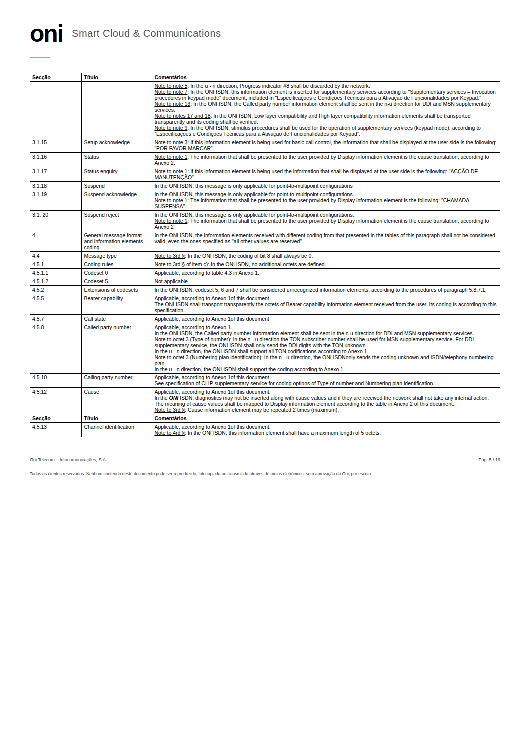oni Smart Cloud & Communications
| Secção | Título | Comentários |
| --- | --- | --- |
| | | Note to note 5 : In the u - n direction, Progress indicator #8 shall be discarded by the network. Note to note 7 : In the ONI ISDN, this information element is inserted for supplementary services according to "Supplementary services – Invocation procedures in keypad mode" document, included in “Especificações e Condições Técnicas para a Ativação de Funcionalidades por Keypad.” Note to note 13 : In the ONI ISDN, the Called party number information element shall be sent in the n-u direction for DDI and MSN supplementary services. Note to notes 17 and 18 : In the ONI ISDN, Low layer compatibility and High layer compatibility information elements shall be transported transparently and its coding shall be verified. Note to note 9 : In the ONI ISDN, stimulus procedures shall be used for the operation of supplementary services (keypad mode), according to “Especificações e Condições Técnicas para a Ativação de Funcionalidades por Keypad”. |
| 3.1.15 | Setup acknowledge | Note to note 3 : If this information element is being used for basic call control, the information that shall be displayed at the user side is the following: "POR FAVOR MARCAR". |
| 3.1.16 | Status | Note to note 1 : The information that shall be presented to the user provided by Display information element is the cause translation, according to Anexo 2. |
| 3.1.17 | Status enquiry | Note to note 1 : If this information element is being used the information that shall be displayed at the user side is the following: "ACÇÃO DE MANUTENÇÃO". |
| 3.1.18 | Suspend | In the ONI ISDN, this message is only applicable for point-to-multipoint configurations |
| 3.1.19 | Suspend acknowledge | In the ONI ISDN, this message is only applicable for point-to-multipoint configurations. Note to note 1 : The information that shall be presented to the user provided by Display information element is the following: "CHAMADA SUSPENSA". |
| 3.1. 20 | Suspend reject | In the ONI ISDN, this message is only applicable for point-to-multipoint configurations. Note to note 1 : The information that shall be presented to the user provided by Display information element is the cause translation, according to Anexo 2 |
| 4 | General message format and information elements coding | In the ONI ISDN, the information elements received with different coding from that presented in the tables of this paragraph shall not be considered valid, even the ones specified as "all other values are reserved". |
| 4.4 | Message type | Note to 3rd § : In the ONI ISDN, the coding of bit 8 shall always be 0. |
| 4.5.1 | Coding rules | Note to 3rd § of item c) : In the ONI ISDN, no additional octets are defined. |
| 4.5.1.1 | Codeset 0 | Applicable, according to table 4.3 in Anexo 1. |
| 4.5.1.2 | Codeset 5 | Not applicable |
| 4.5.2 | Extensions of codesets | In the ONI ISDN, codeset 5, 6 and 7 shall be considered unrecognized information elements, according to the procedures of paragraph 5.8.7.1. |
| 4.5.5 | Bearer capability | Applicable, according to Anexo 1of this document. The ONI ISDN shall transport transparently the octets of Bearer capability information element received from the user. Its coding is according to this specification. |
| 4.5.7 | Call state | Applicable, according to Anexo 1of this document |
| 4.5.8 | Called party number | Applicable, according to Anexo 1. In the ONI ISDN, the Called party number information element shall be sent in the n-u direction for DDI and MSN supplementary services. Note to octet 3 (Type of number) : In the n - u direction the TON subscriber number shall be used for MSN supplementary service. For DDI supplementary service, the ONI ISDN shall only send the DDI digits with the TON unknown. In the u - n direction, the ONI ISDN shall support all TON codifications according to Anexo 1. Note to octet 3 (Numbering plan identification) : In the n - u direction, the ONI ISDNonly sends the coding unknown and ISDN/telephony numbering plan. In the u - n direction, the ONI ISDN shall support the coding according to Anexo 1. |
| 4.5.10 | Calling party number | Applicable, according to Anexo 1of this document. See specification of CLIP supplementary service for coding options of Type of number and Numbering plan identification. |
| 4.5.12 | Cause | Applicable, according to Anexo 1of this document. In the ONI ISDN, diagnostics may not be inserted along with cause values and if they are received the network shall not take any internal action. The meaning of cause values shall be mapped to Display information element according to the table in Anexo 2 of this document. Note to 3rd § : Cause information element may be repeated 2 times (maximum). |
| Secção | Título | Comentários |
| 4.5.13 | Channel identification | Applicable, according to Anexo 1of this document. Note to 4rd § : In the ONI ISDN, this information element shall have a maximum length of 5 octets. |
Oni Telecom – Infocomunicações, S.A. Pág. 5 / 19
Todos os direitos reservados. Nenhum conteúdo deste documento pode ser reproduzido, fotocopiado ou transmitido através de meios eletrónicos, sem aprovação da Oni, por escrito.